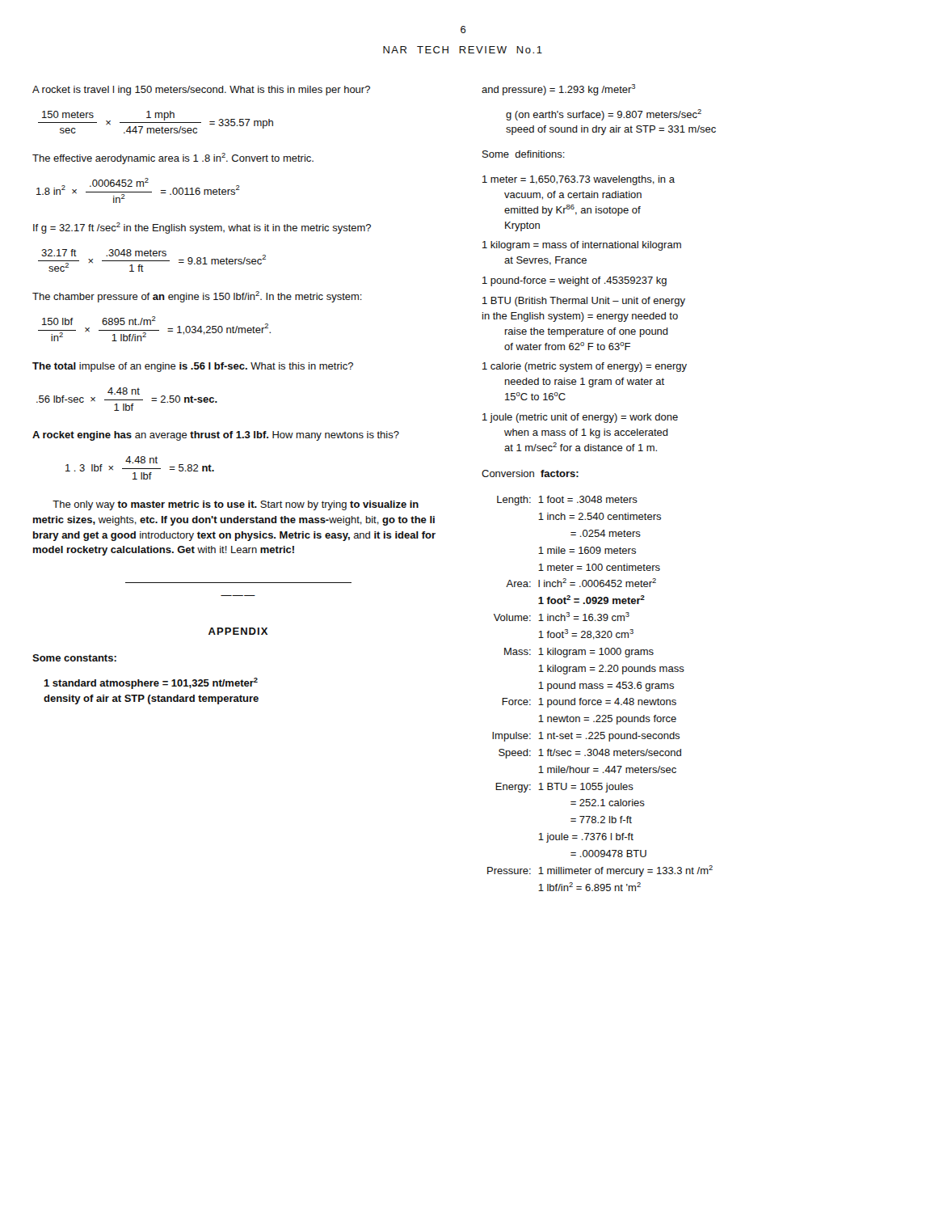6
NAR TECH REVIEW No.1
A rocket is travel l ing 150 meters/second. What is this in miles per hour?
150 meters sec × 1 mph.447 meters/sec = 335.57 mph
The effective aerodynamic area is 1 .8 in2. Convert to metric.
1.8 in2 × .0006452 m2 in2 = .00116 meters2
If g = 32.17 ft /sec2 in the English system, what is it in the metric system?
32.17 ft sec2 × .3048 meters 1 ft = 9.81 meters/sec2
The chamber pressure of an engine is 150 lbf/in2. In the metric system:
150 lbf in2 × 6895 nt./m21 lbf/in2 = 1,034,250 nt/meter2.
The total impulse of an engine is .56 l bf-sec. What is this in metric?
.56 lbf-sec × 4.48 nt 1 lbf = 2.50 nt-sec.
A rocket engine has an average thrust of 1.3 lbf. How many newtons is this?
1 . 3 lbf × 4.48 nt 1 lbf = 5.82 nt.
The only way to master metric is to use it. Start now by trying to visualize in metric sizes, weights, etc. If you don't understand the mass-weight, bit, go to the li brary and get a good introductory text on physics. Metric is easy, and it is ideal for model rocketry calculations. Get with it! Learn metric!
———
APPENDIX
Some constants:
1 standard atmosphere = 101,325 nt/meter2
density of air at STP (standard temperature
and pressure) = 1.293 kg /meter3
g (on earth's surface) = 9.807 meters/sec2
speed of sound in dry air at STP = 331 m/sec
Some definitions:
1 meter = 1,650,763.73 wavelengths, in a
vacuum, of a certain radiation
emitted by Kr86, an isotope of
Krypton
1 kilogram = mass of international kilogram
at Sevres, France
1 pound-force = weight of .45359237 kg
1 BTU (British Thermal Unit – unit of energy
in the English system) = energy needed to
raise the temperature of one pound
of water from 62o F to 63oF
1 calorie (metric system of energy) = energy
needed to raise 1 gram of water at
15oC to 16oC
1 joule (metric unit of energy) = work done
when a mass of 1 kg is accelerated
at 1 m/sec2 for a distance of 1 m.
Conversion factors:
| Length: | 1 foot = .3048 meters |
| | 1 inch = 2.540 centimeters |
| | = .0254 meters |
| | 1 mile = 1609 meters |
| | 1 meter = 100 centimeters |
| Area: | l inch 2 = .0006452 meter 2 |
| | 1 foot 2 = .0929 meter 2 |
| Volume: | 1 inch 3 = 16.39 cm 3 |
| | 1 foot 3 = 28,320 cm 3 |
| Mass: | 1 kilogram = 1000 grams |
| | 1 kilogram = 2.20 pounds mass |
| | 1 pound mass = 453.6 grams |
| Force: | 1 pound force = 4.48 newtons |
| | 1 newton = .225 pounds force |
| Impulse: | 1 nt-set = .225 pound-seconds |
| Speed: | 1 ft/sec = .3048 meters/second |
| | 1 mile/hour = .447 meters/sec |
| Energy: | 1 BTU = 1055 joules |
| | = 252.1 calories |
| | = 778.2 lb f-ft |
| | 1 joule = .7376 l bf-ft |
| | = .0009478 BTU |
| Pressure: | 1 millimeter of mercury = 133.3 nt /m 2 |
| | 1 lbf/in 2 = 6.895 nt 'm 2 |